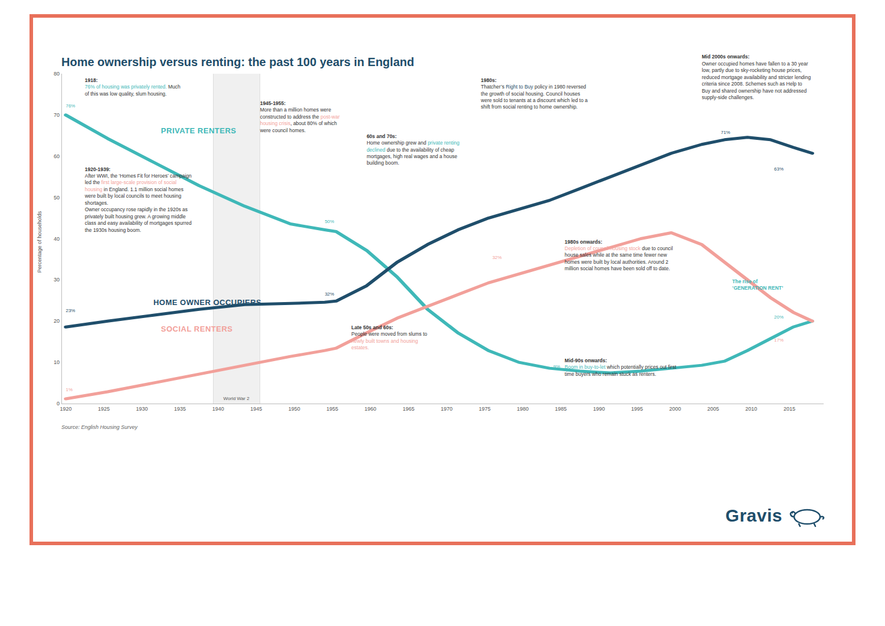Home ownership versus renting: the past 100 years in England
Percentage of households
80 70 60 50 40 30 20 10 0
World War 2
PRIVATE RENTERS
HOME OWNER OCCUPIERS
SOCIAL RENTERS
76%
23%
1%
50%
32%
32%
9%
71%
63%
20%
17%
1918:
76% of housing was privately rented. Much of this was low quality, slum housing.
1920-1939:
After WWI, the ‘Homes Fit for Heroes’ campaign led the first large-scale provision of social housing in England. 1.1 million social homes were built by local councils to meet housing shortages.
Owner occupancy rose rapidly in the 1920s as privately built housing grew. A growing middle class and easy availability of mortgages spurred the 1930s housing boom.
1945-1955:
More than a million homes were constructed to address the post-war housing crisis, about 80% of which were council homes.
60s and 70s:
Home ownership grew and private renting declined due to the availability of cheap mortgages, high real wages and a house building boom.
Late 50s and 60s:
People were moved from slums to newly built towns and housing estates.
1980s:
Thatcher’s Right to Buy policy in 1980 reversed the growth of social housing. Council houses were sold to tenants at a discount which led to a shift from social renting to home ownership.
1980s onwards:
Depletion of council housing stock due to council house sales while at the same time fewer new homes were built by local authorities. Around 2 million social homes have been sold off to date.
Mid-90s onwards:
Boom in buy-to-let which potentially prices out first time buyers who remain stuck as renters.
Mid 2000s onwards:
Owner occupied homes have fallen to a 30 year low, partly due to sky-rocketing house prices, reduced mortgage availability and stricter lending criteria since 2008. Schemes such as Help to Buy and shared ownership have not addressed supply-side challenges.
The rise of
‘GENERATION RENT’
1920 1925 1930 1935 1940 1945 1950 1955 1960 1965 1970 1975 1980 1985 1990 1995 2000 2005 2010 2015
Source: English Housing Survey
Gravis